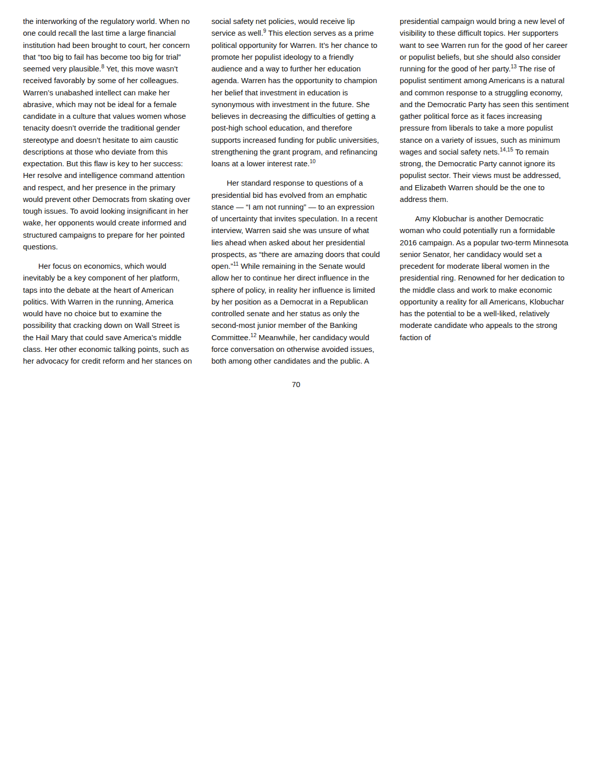the interworking of the regulatory world. When no one could recall the last time a large financial institution had been brought to court, her concern that “too big to fail has become too big for trial” seemed very plausible.8 Yet, this move wasn’t received favorably by some of her colleagues. Warren’s unabashed intellect can make her abrasive, which may not be ideal for a female candidate in a culture that values women whose tenacity doesn’t override the traditional gender stereotype and doesn’t hesitate to aim caustic descriptions at those who deviate from this expectation. But this flaw is key to her success: Her resolve and intelligence command attention and respect, and her presence in the primary would prevent other Democrats from skating over tough issues. To avoid looking insignificant in her wake, her opponents would create informed and structured campaigns to prepare for her pointed questions.
Her focus on economics, which would inevitably be a key component of her platform, taps into the debate at the heart of American politics. With Warren in the running, America would have no choice but to examine the possibility that cracking down on Wall Street is the Hail Mary that could save America’s middle class. Her other economic talking points, such as her advocacy for credit reform and her stances on social safety net policies, would receive lip service as well.9 This election serves as a prime political opportunity for Warren. It’s her chance to promote her populist ideology to a friendly audience and a way to further her education agenda. Warren has the opportunity to champion her belief that investment in education is synonymous with investment in the future. She believes in decreasing the difficulties of getting a post-high school education, and therefore supports increased funding for public universities, strengthening the grant program, and refinancing loans at a lower interest rate.10
Her standard response to questions of a presidential bid has evolved from an emphatic stance — “I am not running” — to an expression of uncertainty that invites speculation. In a recent interview, Warren said she was unsure of what lies ahead when asked about her presidential prospects, as “there are amazing doors that could open.”11 While remaining in the Senate would allow her to continue her direct influence in the sphere of policy, in reality her influence is limited by her position as a Democrat in a Republican controlled senate and her status as only the second-most junior member of the Banking Committee.12 Meanwhile, her candidacy would force conversation on otherwise avoided issues, both among other candidates and the public. A presidential campaign would bring a new level of visibility to these difficult topics. Her supporters want to see Warren run for the good of her career or populist beliefs, but she should also consider running for the good of her party.13 The rise of populist sentiment among Americans is a natural and common response to a struggling economy, and the Democratic Party has seen this sentiment gather political force as it faces increasing pressure from liberals to take a more populist stance on a variety of issues, such as minimum wages and social safety nets.14,15 To remain strong, the Democratic Party cannot ignore its populist sector. Their views must be addressed, and Elizabeth Warren should be the one to address them.
Amy Klobuchar is another Democratic woman who could potentially run a formidable 2016 campaign. As a popular two-term Minnesota senior Senator, her candidacy would set a precedent for moderate liberal women in the presidential ring. Renowned for her dedication to the middle class and work to make economic opportunity a reality for all Americans, Klobuchar has the potential to be a well-liked, relatively moderate candidate who appeals to the strong faction of
70